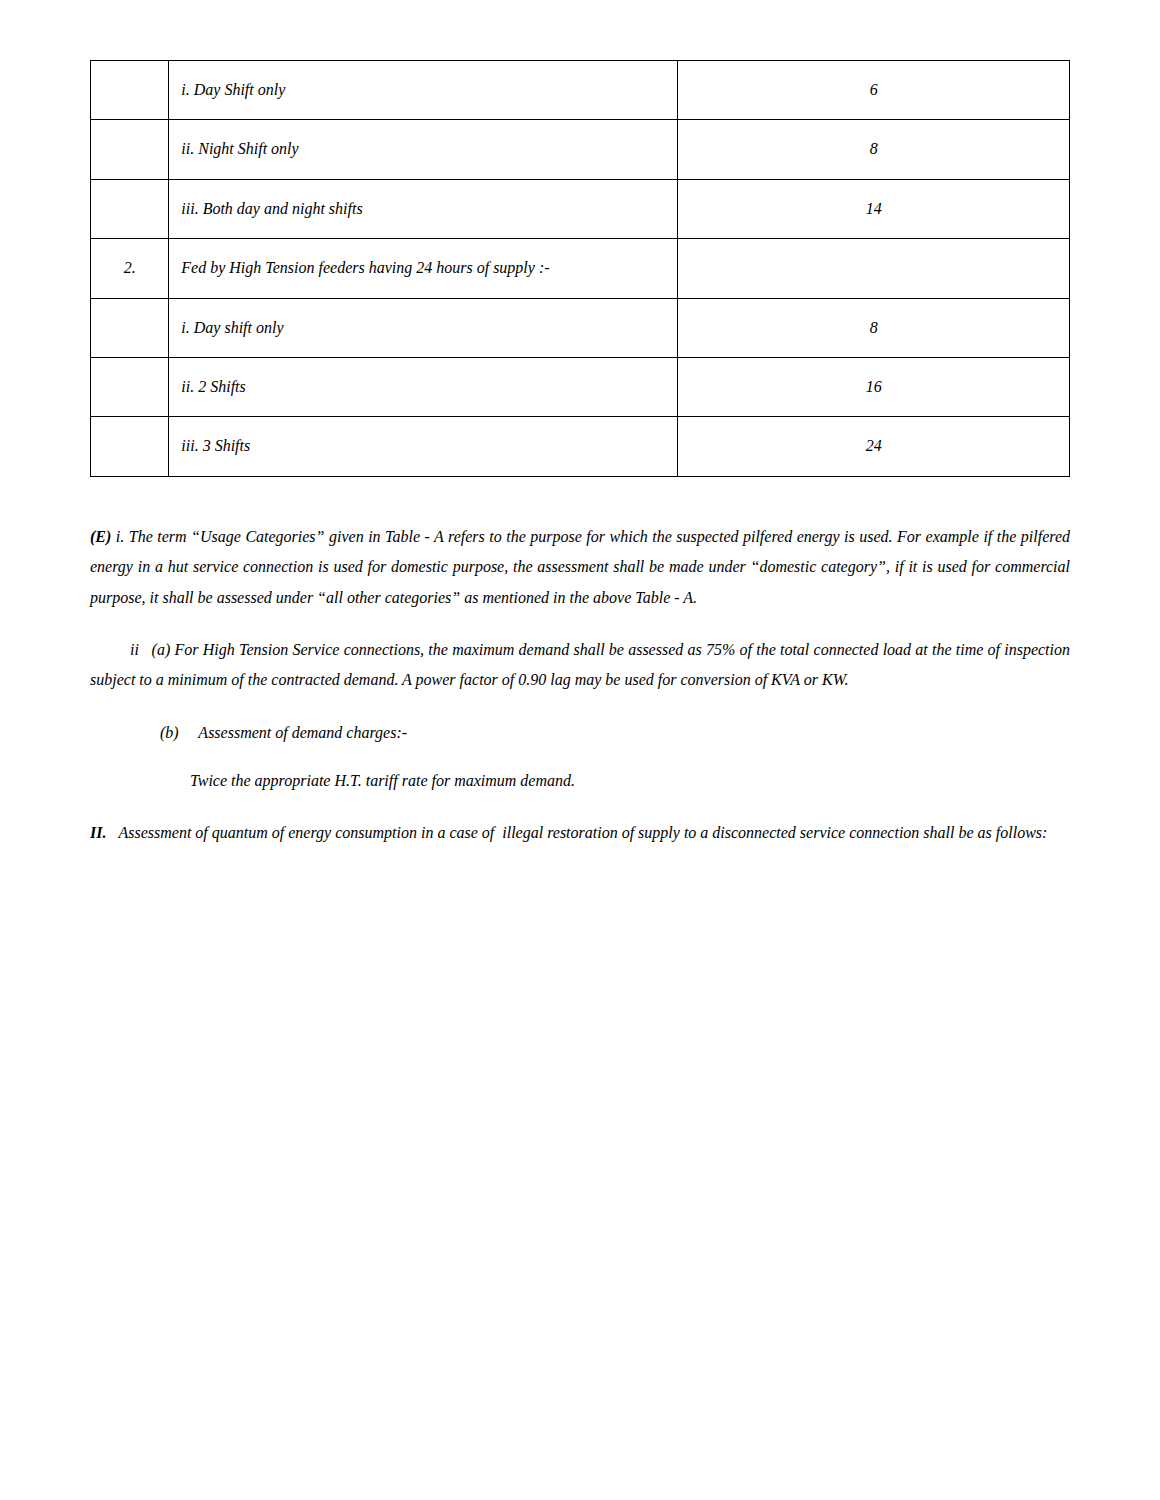| | i. Day Shift only | 6 |
| | ii. Night Shift only | 8 |
| | iii. Both day and night shifts | 14 |
| 2. | Fed by High Tension feeders having 24 hours of supply :- | |
| | i. Day shift only | 8 |
| | ii. 2 Shifts | 16 |
| | iii. 3 Shifts | 24 |
(E) i. The term “Usage Categories” given in Table - A refers to the purpose for which the suspected pilfered energy is used. For example if the pilfered energy in a hut service connection is used for domestic purpose, the assessment shall be made under “domestic category”, if it is used for commercial purpose, it shall be assessed under “all other categories” as mentioned in the above Table - A.
ii (a) For High Tension Service connections, the maximum demand shall be assessed as 75% of the total connected load at the time of inspection subject to a minimum of the contracted demand. A power factor of 0.90 lag may be used for conversion of KVA or KW.
(b) Assessment of demand charges:-
Twice the appropriate H.T. tariff rate for maximum demand.
II. Assessment of quantum of energy consumption in a case of illegal restoration of supply to a disconnected service connection shall be as follows: